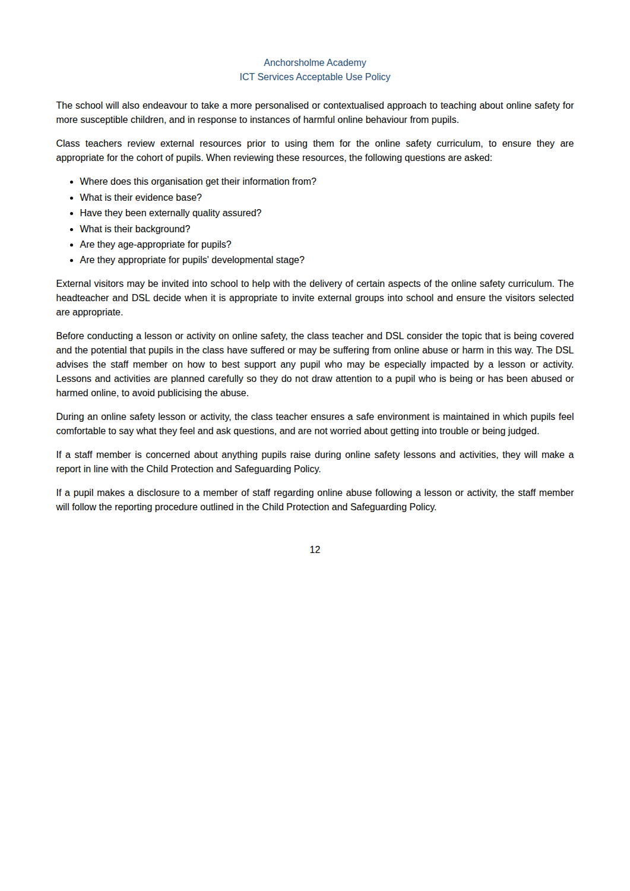Anchorsholme Academy ICT Services Acceptable Use Policy
The school will also endeavour to take a more personalised or contextualised approach to teaching about online safety for more susceptible children, and in response to instances of harmful online behaviour from pupils.
Class teachers review external resources prior to using them for the online safety curriculum, to ensure they are appropriate for the cohort of pupils. When reviewing these resources, the following questions are asked:
Where does this organisation get their information from?
What is their evidence base?
Have they been externally quality assured?
What is their background?
Are they age-appropriate for pupils?
Are they appropriate for pupils' developmental stage?
External visitors may be invited into school to help with the delivery of certain aspects of the online safety curriculum. The headteacher and DSL decide when it is appropriate to invite external groups into school and ensure the visitors selected are appropriate.
Before conducting a lesson or activity on online safety, the class teacher and DSL consider the topic that is being covered and the potential that pupils in the class have suffered or may be suffering from online abuse or harm in this way. The DSL advises the staff member on how to best support any pupil who may be especially impacted by a lesson or activity. Lessons and activities are planned carefully so they do not draw attention to a pupil who is being or has been abused or harmed online, to avoid publicising the abuse.
During an online safety lesson or activity, the class teacher ensures a safe environment is maintained in which pupils feel comfortable to say what they feel and ask questions, and are not worried about getting into trouble or being judged.
If a staff member is concerned about anything pupils raise during online safety lessons and activities, they will make a report in line with the Child Protection and Safeguarding Policy.
If a pupil makes a disclosure to a member of staff regarding online abuse following a lesson or activity, the staff member will follow the reporting procedure outlined in the Child Protection and Safeguarding Policy.
12